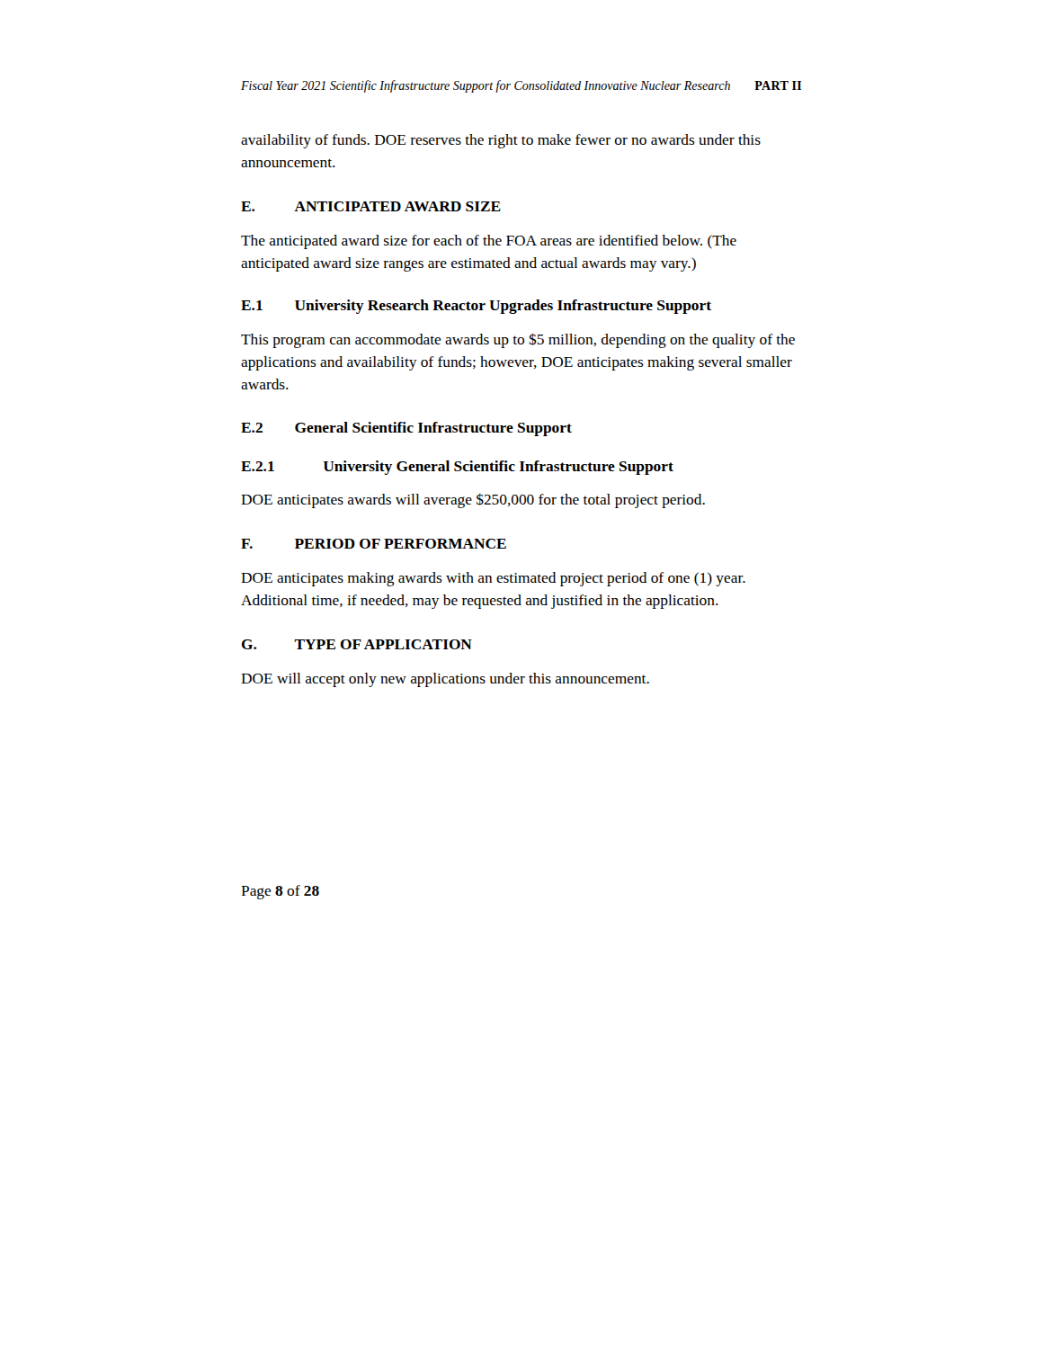Fiscal Year 2021 Scientific Infrastructure Support for Consolidated Innovative Nuclear Research PART II
availability of funds. DOE reserves the right to make fewer or no awards under this announcement.
E. Anticipated Award Size
The anticipated award size for each of the FOA areas are identified below. (The anticipated award size ranges are estimated and actual awards may vary.)
E.1 University Research Reactor Upgrades Infrastructure Support
This program can accommodate awards up to $5 million, depending on the quality of the applications and availability of funds; however, DOE anticipates making several smaller awards.
E.2 General Scientific Infrastructure Support
E.2.1 University General Scientific Infrastructure Support
DOE anticipates awards will average $250,000 for the total project period.
F. Period of Performance
DOE anticipates making awards with an estimated project period of one (1) year. Additional time, if needed, may be requested and justified in the application.
G. Type of Application
DOE will accept only new applications under this announcement.
Page 8 of 28